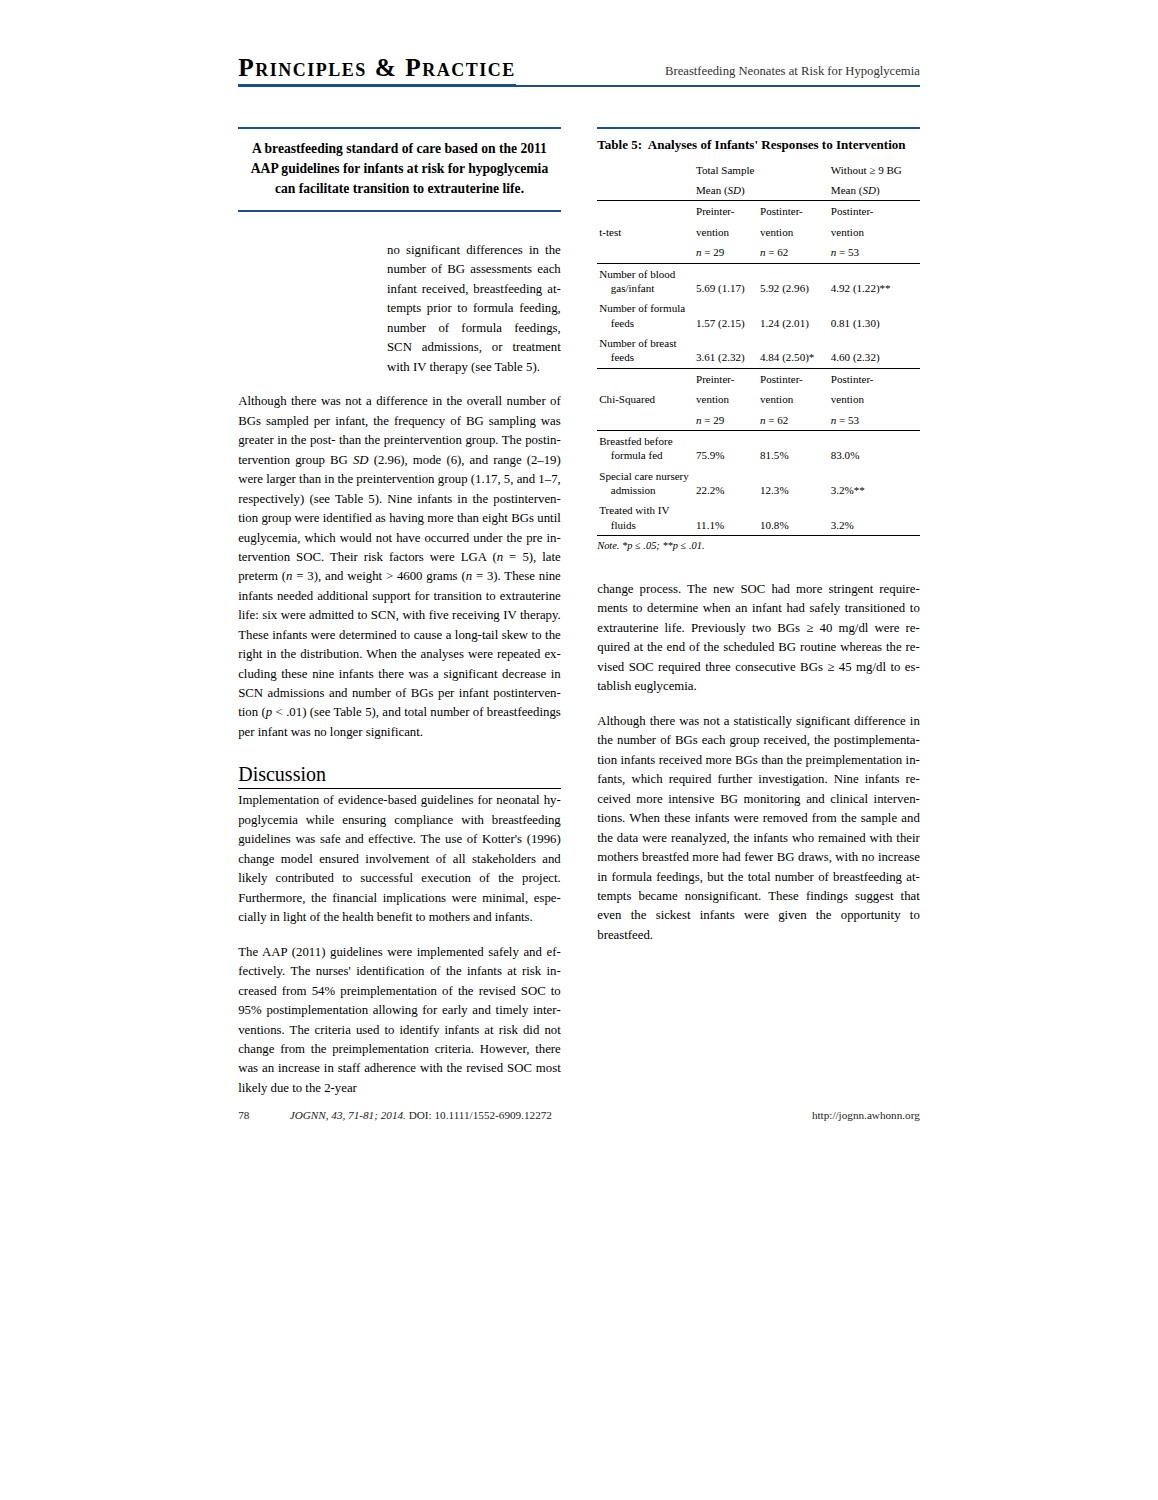Principles & Practice
Breastfeeding Neonates at Risk for Hypoglycemia
A breastfeeding standard of care based on the 2011 AAP guidelines for infants at risk for hypoglycemia can facilitate transition to extrauterine life.
no significant differences in the number of BG assessments each infant received, breastfeeding attempts prior to formula feeding, number of formula feedings, SCN admissions, or treatment with IV therapy (see Table 5).
Although there was not a difference in the overall number of BGs sampled per infant, the frequency of BG sampling was greater in the post- than the preintervention group. The postintervention group BG SD (2.96), mode (6), and range (2–19) were larger than in the preintervention group (1.17, 5, and 1–7, respectively) (see Table 5). Nine infants in the postintervention group were identified as having more than eight BGs until euglycemia, which would not have occurred under the pre intervention SOC. Their risk factors were LGA (n = 5), late preterm (n = 3), and weight > 4600 grams (n = 3). These nine infants needed additional support for transition to extrauterine life: six were admitted to SCN, with five receiving IV therapy. These infants were determined to cause a long-tail skew to the right in the distribution. When the analyses were repeated excluding these nine infants there was a significant decrease in SCN admissions and number of BGs per infant postintervention (p < .01) (see Table 5), and total number of breastfeedings per infant was no longer significant.
Discussion
Implementation of evidence-based guidelines for neonatal hypoglycemia while ensuring compliance with breastfeeding guidelines was safe and effective. The use of Kotter's (1996) change model ensured involvement of all stakeholders and likely contributed to successful execution of the project. Furthermore, the financial implications were minimal, especially in light of the health benefit to mothers and infants.
The AAP (2011) guidelines were implemented safely and effectively. The nurses' identification of the infants at risk increased from 54% preimplementation of the revised SOC to 95% postimplementation allowing for early and timely interventions. The criteria used to identify infants at risk did not change from the preimplementation criteria. However, there was an increase in staff adherence with the revised SOC most likely due to the 2-year
Table 5: Analyses of Infants' Responses to Intervention
| | Total Sample | Without ≥ 9 BG |
| | Mean ( SD ) | Mean ( SD ) |
| | Preinter- | Postinter- | Postinter- |
| t-test | vention | vention | vention |
| | n = 29 | n = 62 | n = 53 |
| Number of blood gas/infant | 5.69 (1.17) | 5.92 (2.96) | 4.92 (1.22)** |
| Number of formula feeds | 1.57 (2.15) | 1.24 (2.01) | 0.81 (1.30) |
| Number of breast feeds | 3.61 (2.32) | 4.84 (2.50)* | 4.60 (2.32) |
| | Preinter- | Postinter- | Postinter- |
| Chi-Squared | vention | vention | vention |
| | n = 29 | n = 62 | n = 53 |
| Breastfed before formula fed | 75.9% | 81.5% | 83.0% |
| Special care nursery admission | 22.2% | 12.3% | 3.2%** |
| Treated with IV fluids | 11.1% | 10.8% | 3.2% |
Note. *p ≤ .05; **p ≤ .01.
change process. The new SOC had more stringent requirements to determine when an infant had safely transitioned to extrauterine life. Previously two BGs ≥ 40 mg/dl were required at the end of the scheduled BG routine whereas the revised SOC required three consecutive BGs ≥ 45 mg/dl to establish euglycemia.
Although there was not a statistically significant difference in the number of BGs each group received, the postimplementation infants received more BGs than the preimplementation infants, which required further investigation. Nine infants received more intensive BG monitoring and clinical interventions. When these infants were removed from the sample and the data were reanalyzed, the infants who remained with their mothers breastfed more had fewer BG draws, with no increase in formula feedings, but the total number of breastfeeding attempts became nonsignificant. These findings suggest that even the sickest infants were given the opportunity to breastfeed.
78
JOGNN, 43, 71-81; 2014. DOI: 10.1111/1552-6909.12272
http://jognn.awhonn.org